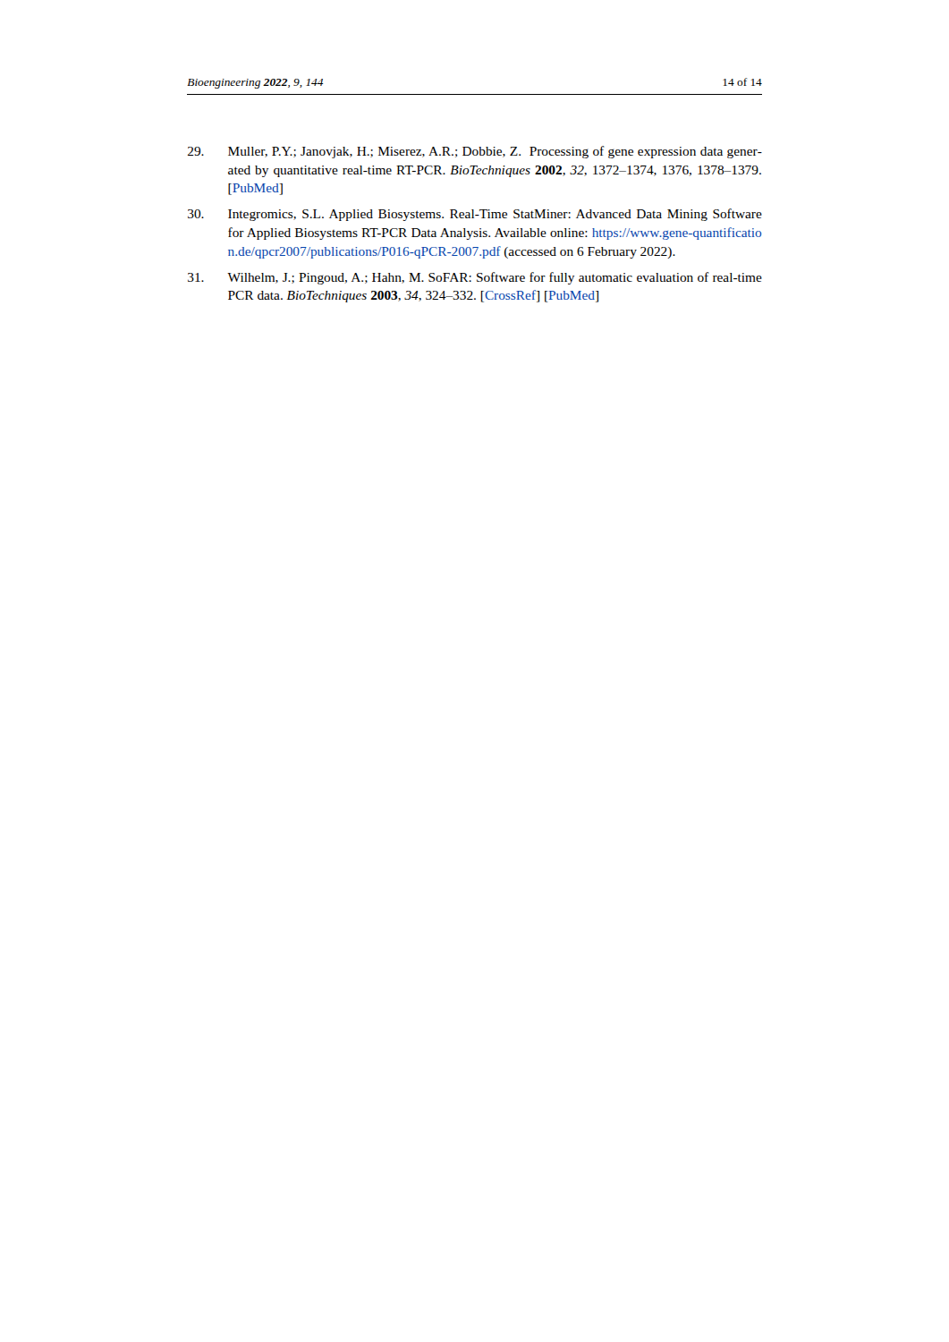Bioengineering 2022, 9, 144
14 of 14
29. Muller, P.Y.; Janovjak, H.; Miserez, A.R.; Dobbie, Z. Processing of gene expression data generated by quantitative real-time RT-PCR. BioTechniques 2002, 32, 1372–1374, 1376, 1378–1379. [PubMed]
30. Integromics, S.L. Applied Biosystems. Real-Time StatMiner: Advanced Data Mining Software for Applied Biosystems RT-PCR Data Analysis. Available online: https://www.gene-quantification.de/qpcr2007/publications/P016-qPCR-2007.pdf (accessed on 6 February 2022).
31. Wilhelm, J.; Pingoud, A.; Hahn, M. SoFAR: Software for fully automatic evaluation of real-time PCR data. BioTechniques 2003, 34, 324–332. [CrossRef] [PubMed]